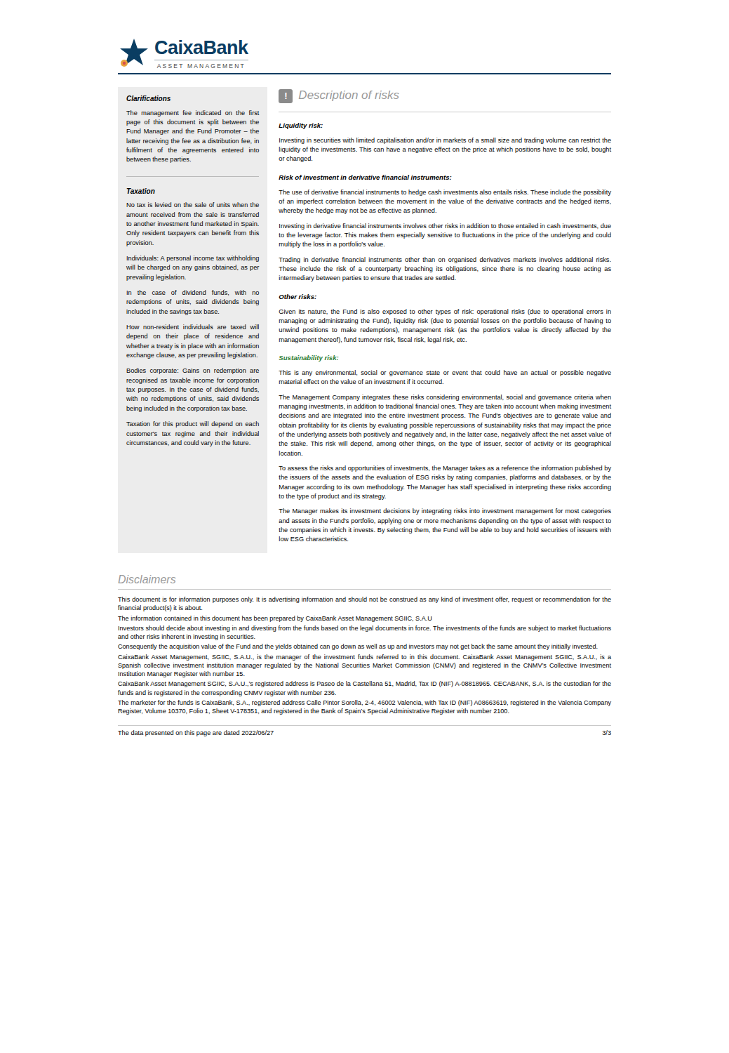CaixaBank
ASSET MANAGEMENT
Clarifications
The management fee indicated on the first page of this document is split between the Fund Manager and the Fund Promoter – the latter receiving the fee as a distribution fee, in fulfilment of the agreements entered into between these parties.
Taxation
No tax is levied on the sale of units when the amount received from the sale is transferred to another investment fund marketed in Spain. Only resident taxpayers can benefit from this provision.
Individuals: A personal income tax withholding will be charged on any gains obtained, as per prevailing legislation.
In the case of dividend funds, with no redemptions of units, said dividends being included in the savings tax base.
How non-resident individuals are taxed will depend on their place of residence and whether a treaty is in place with an information exchange clause, as per prevailing legislation.
Bodies corporate: Gains on redemption are recognised as taxable income for corporation tax purposes. In the case of dividend funds, with no redemptions of units, said dividends being included in the corporation tax base.
Taxation for this product will depend on each customer's tax regime and their individual circumstances, and could vary in the future.
Description of risks
Liquidity risk:
Investing in securities with limited capitalisation and/or in markets of a small size and trading volume can restrict the liquidity of the investments. This can have a negative effect on the price at which positions have to be sold, bought or changed.
Risk of investment in derivative financial instruments:
The use of derivative financial instruments to hedge cash investments also entails risks. These include the possibility of an imperfect correlation between the movement in the value of the derivative contracts and the hedged items, whereby the hedge may not be as effective as planned.
Investing in derivative financial instruments involves other risks in addition to those entailed in cash investments, due to the leverage factor. This makes them especially sensitive to fluctuations in the price of the underlying and could multiply the loss in a portfolio's value.
Trading in derivative financial instruments other than on organised derivatives markets involves additional risks. These include the risk of a counterparty breaching its obligations, since there is no clearing house acting as intermediary between parties to ensure that trades are settled.
Other risks:
Given its nature, the Fund is also exposed to other types of risk: operational risks (due to operational errors in managing or administrating the Fund), liquidity risk (due to potential losses on the portfolio because of having to unwind positions to make redemptions), management risk (as the portfolio's value is directly affected by the management thereof), fund turnover risk, fiscal risk, legal risk, etc.
Sustainability risk:
This is any environmental, social or governance state or event that could have an actual or possible negative material effect on the value of an investment if it occurred.
The Management Company integrates these risks considering environmental, social and governance criteria when managing investments, in addition to traditional financial ones. They are taken into account when making investment decisions and are integrated into the entire investment process. The Fund's objectives are to generate value and obtain profitability for its clients by evaluating possible repercussions of sustainability risks that may impact the price of the underlying assets both positively and negatively and, in the latter case, negatively affect the net asset value of the stake. This risk will depend, among other things, on the type of issuer, sector of activity or its geographical location.
To assess the risks and opportunities of investments, the Manager takes as a reference the information published by the issuers of the assets and the evaluation of ESG risks by rating companies, platforms and databases, or by the Manager according to its own methodology. The Manager has staff specialised in interpreting these risks according to the type of product and its strategy.
The Manager makes its investment decisions by integrating risks into investment management for most categories and assets in the Fund's portfolio, applying one or more mechanisms depending on the type of asset with respect to the companies in which it invests. By selecting them, the Fund will be able to buy and hold securities of issuers with low ESG characteristics.
Disclaimers
This document is for information purposes only. It is advertising information and should not be construed as any kind of investment offer, request or recommendation for the financial product(s) it is about.
The information contained in this document has been prepared by CaixaBank Asset Management SGIIC, S.A.U
Investors should decide about investing in and divesting from the funds based on the legal documents in force. The investments of the funds are subject to market fluctuations and other risks inherent in investing in securities.
Consequently the acquisition value of the Fund and the yields obtained can go down as well as up and investors may not get back the same amount they initially invested.
CaixaBank Asset Management, SGIIC, S.A.U., is the manager of the investment funds referred to in this document. CaixaBank Asset Management SGIIC, S.A.U., is a Spanish collective investment institution manager regulated by the National Securities Market Commission (CNMV) and registered in the CNMV’s Collective Investment Institution Manager Register with number 15.
CaixaBank Asset Management SGIIC, S.A.U.,’s registered address is Paseo de la Castellana 51, Madrid, Tax ID (NIF) A-08818965. CECABANK, S.A. is the custodian for the funds and is registered in the corresponding CNMV register with number 236.
The marketer for the funds is CaixaBank, S.A., registered address Calle Pintor Sorolla, 2-4, 46002 Valencia, with Tax ID (NIF) A08663619, registered in the Valencia Company Register, Volume 10370, Folio 1, Sheet V-178351, and registered in the Bank of Spain’s Special Administrative Register with number 2100.
The data presented on this page are dated 2022/06/27
3/3